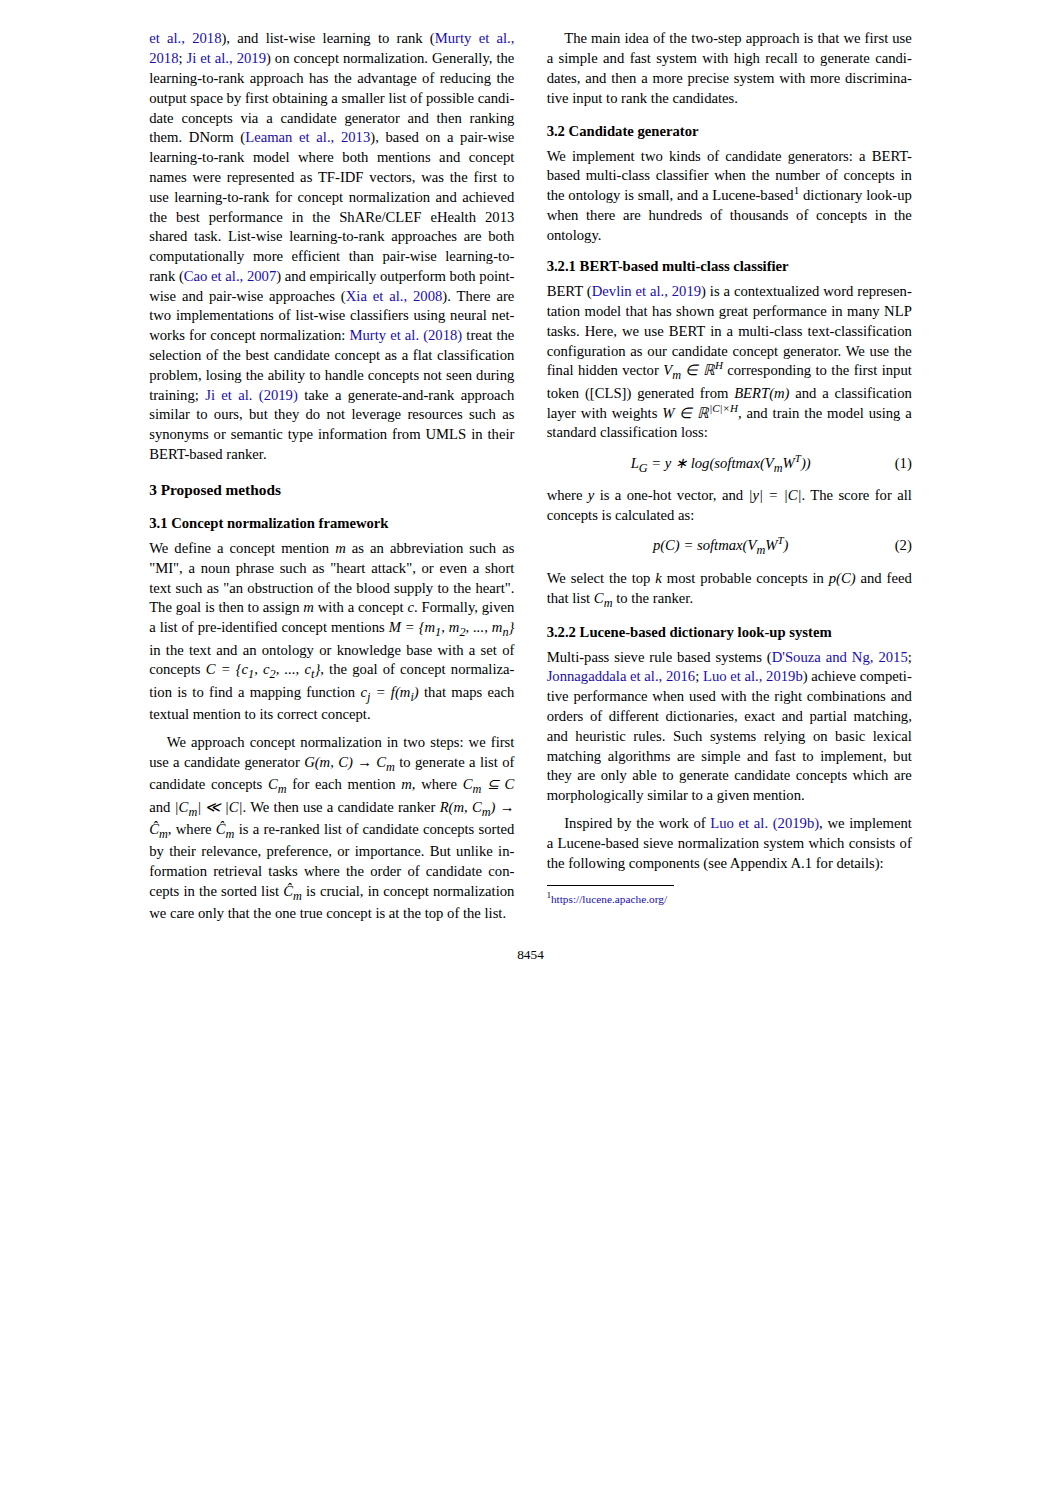et al., 2018), and list-wise learning to rank (Murty et al., 2018; Ji et al., 2019) on concept normalization. Generally, the learning-to-rank approach has the advantage of reducing the output space by first obtaining a smaller list of possible candidate concepts via a candidate generator and then ranking them. DNorm (Leaman et al., 2013), based on a pair-wise learning-to-rank model where both mentions and concept names were represented as TF-IDF vectors, was the first to use learning-to-rank for concept normalization and achieved the best performance in the ShARe/CLEF eHealth 2013 shared task. List-wise learning-to-rank approaches are both computationally more efficient than pair-wise learning-to-rank (Cao et al., 2007) and empirically outperform both point-wise and pair-wise approaches (Xia et al., 2008). There are two implementations of list-wise classifiers using neural networks for concept normalization: Murty et al. (2018) treat the selection of the best candidate concept as a flat classification problem, losing the ability to handle concepts not seen during training; Ji et al. (2019) take a generate-and-rank approach similar to ours, but they do not leverage resources such as synonyms or semantic type information from UMLS in their BERT-based ranker.
3 Proposed methods
3.1 Concept normalization framework
We define a concept mention m as an abbreviation such as "MI", a noun phrase such as "heart attack", or even a short text such as "an obstruction of the blood supply to the heart". The goal is then to assign m with a concept c. Formally, given a list of pre-identified concept mentions M = {m1, m2, ..., mn} in the text and an ontology or knowledge base with a set of concepts C = {c1, c2, ..., ct}, the goal of concept normalization is to find a mapping function cj = f(mi) that maps each textual mention to its correct concept.
We approach concept normalization in two steps: we first use a candidate generator G(m, C) → Cm to generate a list of candidate concepts Cm for each mention m, where Cm ⊆ C and |Cm| ≪ |C|. We then use a candidate ranker R(m, Cm) → Ĉm, where Ĉm is a re-ranked list of candidate concepts sorted by their relevance, preference, or importance. But unlike information retrieval tasks where the order of candidate concepts in the sorted list Ĉm is crucial, in concept normalization we care only that the one true concept is at the top of the list.
The main idea of the two-step approach is that we first use a simple and fast system with high recall to generate candidates, and then a more precise system with more discriminative input to rank the candidates.
3.2 Candidate generator
We implement two kinds of candidate generators: a BERT-based multi-class classifier when the number of concepts in the ontology is small, and a Lucene-based1 dictionary look-up when there are hundreds of thousands of concepts in the ontology.
3.2.1 BERT-based multi-class classifier
BERT (Devlin et al., 2019) is a contextualized word representation model that has shown great performance in many NLP tasks. Here, we use BERT in a multi-class text-classification configuration as our candidate concept generator. We use the final hidden vector Vm ∈ ℝH corresponding to the first input token ([CLS]) generated from BERT(m) and a classification layer with weights W ∈ ℝ|C|×H, and train the model using a standard classification loss:
(1) LG = y ∗ log(softmax(VmWT))
where y is a one-hot vector, and |y| = |C|. The score for all concepts is calculated as:
(2) p(C) = softmax(VmWT)
We select the top k most probable concepts in p(C) and feed that list Cm to the ranker.
3.2.2 Lucene-based dictionary look-up system
Multi-pass sieve rule based systems (D'Souza and Ng, 2015; Jonnagaddala et al., 2016; Luo et al., 2019b) achieve competitive performance when used with the right combinations and orders of different dictionaries, exact and partial matching, and heuristic rules. Such systems relying on basic lexical matching algorithms are simple and fast to implement, but they are only able to generate candidate concepts which are morphologically similar to a given mention.
Inspired by the work of Luo et al. (2019b), we implement a Lucene-based sieve normalization system which consists of the following components (see Appendix A.1 for details):
1https://lucene.apache.org/
8454